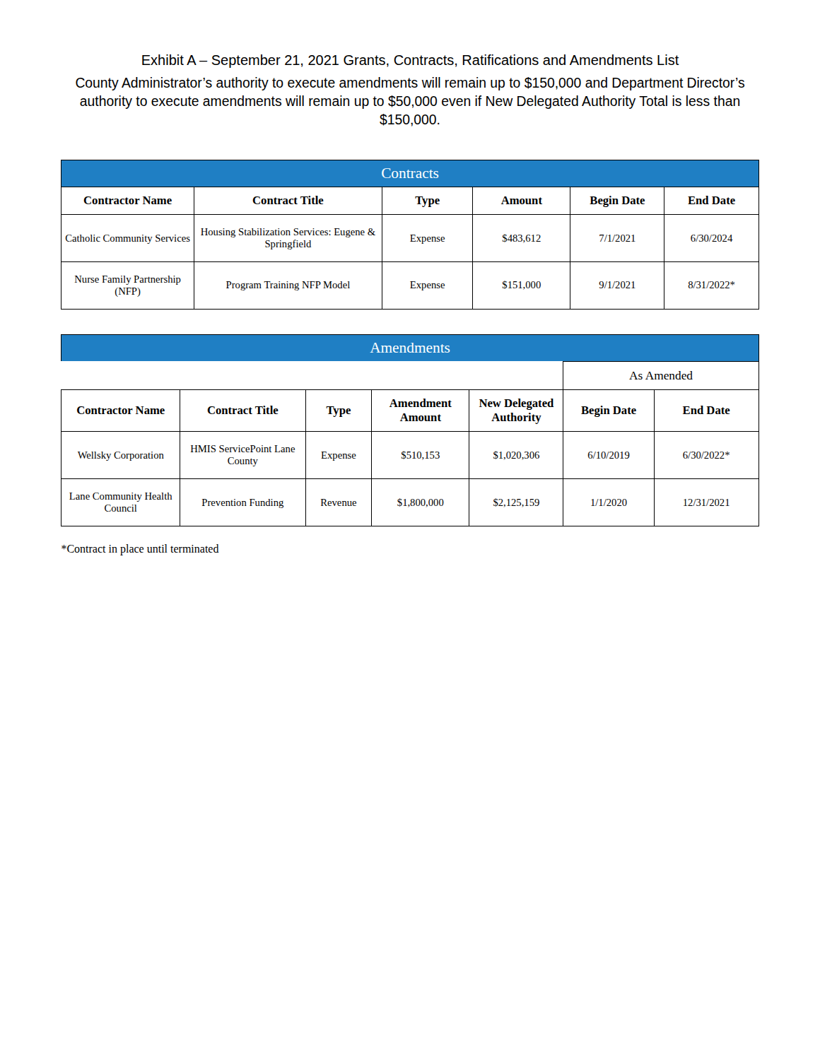Exhibit A – September 21, 2021 Grants, Contracts, Ratifications and Amendments List
County Administrator’s authority to execute amendments will remain up to $150,000 and Department Director’s authority to execute amendments will remain up to $50,000 even if New Delegated Authority Total is less than $150,000.
Contracts
| Contractor Name | Contract Title | Type | Amount | Begin Date | End Date |
| --- | --- | --- | --- | --- | --- |
| Catholic Community Services | Housing Stabilization Services: Eugene & Springfield | Expense | $483,612 | 7/1/2021 | 6/30/2024 |
| Nurse Family Partnership (NFP) | Program Training NFP Model | Expense | $151,000 | 9/1/2021 | 8/31/2022* |
Amendments
| | | | | | As Amended |
| --- | --- | --- | --- | --- | --- |
| Contractor Name | Contract Title | Type | Amendment Amount | New Delegated Authority | Begin Date | End Date |
| Wellsky Corporation | HMIS ServicePoint Lane County | Expense | $510,153 | $1,020,306 | 6/10/2019 | 6/30/2022* |
| Lane Community Health Council | Prevention Funding | Revenue | $1,800,000 | $2,125,159 | 1/1/2020 | 12/31/2021 |
*Contract in place until terminated